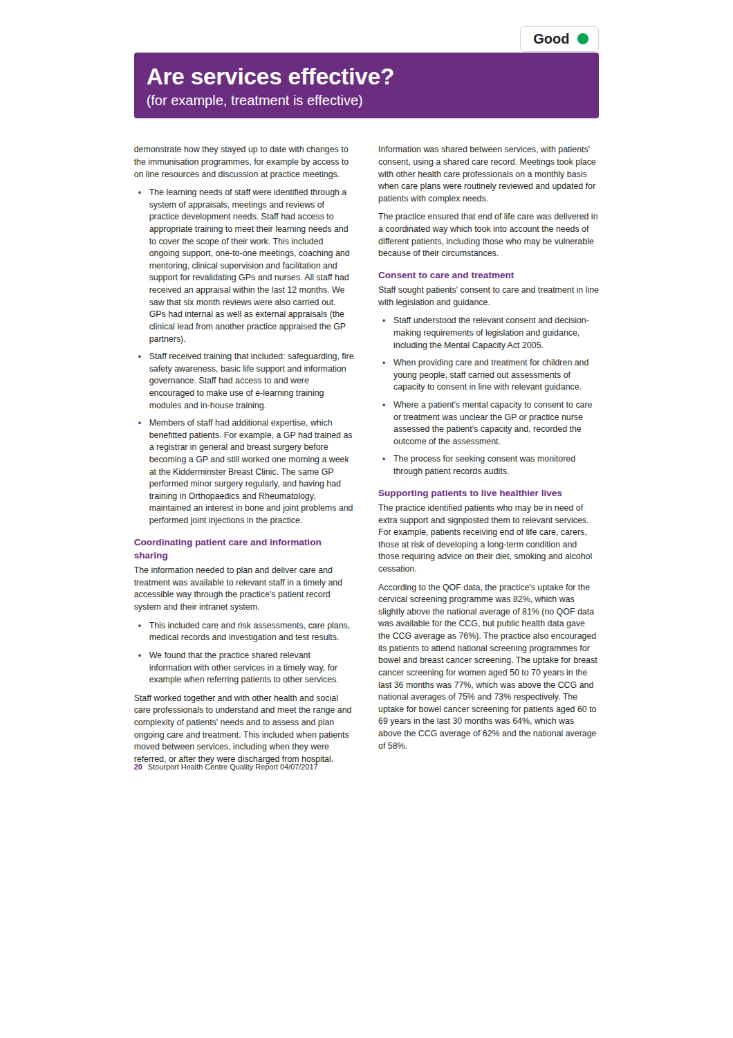Good
Are services effective?
(for example, treatment is effective)
demonstrate how they stayed up to date with changes to the immunisation programmes, for example by access to on line resources and discussion at practice meetings.
The learning needs of staff were identified through a system of appraisals, meetings and reviews of practice development needs. Staff had access to appropriate training to meet their learning needs and to cover the scope of their work. This included ongoing support, one-to-one meetings, coaching and mentoring, clinical supervision and facilitation and support for revalidating GPs and nurses. All staff had received an appraisal within the last 12 months. We saw that six month reviews were also carried out. GPs had internal as well as external appraisals (the clinical lead from another practice appraised the GP partners).
Staff received training that included: safeguarding, fire safety awareness, basic life support and information governance. Staff had access to and were encouraged to make use of e-learning training modules and in-house training.
Members of staff had additional expertise, which benefitted patients. For example, a GP had trained as a registrar in general and breast surgery before becoming a GP and still worked one morning a week at the Kidderminster Breast Clinic. The same GP performed minor surgery regularly, and having had training in Orthopaedics and Rheumatology, maintained an interest in bone and joint problems and performed joint injections in the practice.
Coordinating patient care and information sharing
The information needed to plan and deliver care and treatment was available to relevant staff in a timely and accessible way through the practice's patient record system and their intranet system.
This included care and risk assessments, care plans, medical records and investigation and test results.
We found that the practice shared relevant information with other services in a timely way, for example when referring patients to other services.
Staff worked together and with other health and social care professionals to understand and meet the range and complexity of patients' needs and to assess and plan ongoing care and treatment. This included when patients moved between services, including when they were referred, or after they were discharged from hospital.
Information was shared between services, with patients' consent, using a shared care record. Meetings took place with other health care professionals on a monthly basis when care plans were routinely reviewed and updated for patients with complex needs.
The practice ensured that end of life care was delivered in a coordinated way which took into account the needs of different patients, including those who may be vulnerable because of their circumstances.
Consent to care and treatment
Staff sought patients' consent to care and treatment in line with legislation and guidance.
Staff understood the relevant consent and decision-making requirements of legislation and guidance, including the Mental Capacity Act 2005.
When providing care and treatment for children and young people, staff carried out assessments of capacity to consent in line with relevant guidance.
Where a patient's mental capacity to consent to care or treatment was unclear the GP or practice nurse assessed the patient's capacity and, recorded the outcome of the assessment.
The process for seeking consent was monitored through patient records audits.
Supporting patients to live healthier lives
The practice identified patients who may be in need of extra support and signposted them to relevant services. For example, patients receiving end of life care, carers, those at risk of developing a long-term condition and those requiring advice on their diet, smoking and alcohol cessation.
According to the QOF data, the practice's uptake for the cervical screening programme was 82%, which was slightly above the national average of 81% (no QOF data was available for the CCG, but public health data gave the CCG average as 76%). The practice also encouraged its patients to attend national screening programmes for bowel and breast cancer screening. The uptake for breast cancer screening for women aged 50 to 70 years in the last 36 months was 77%, which was above the CCG and national averages of 75% and 73% respectively. The uptake for bowel cancer screening for patients aged 60 to 69 years in the last 30 months was 64%, which was above the CCG average of 62% and the national average of 58%.
20 Stourport Health Centre Quality Report 04/07/2017